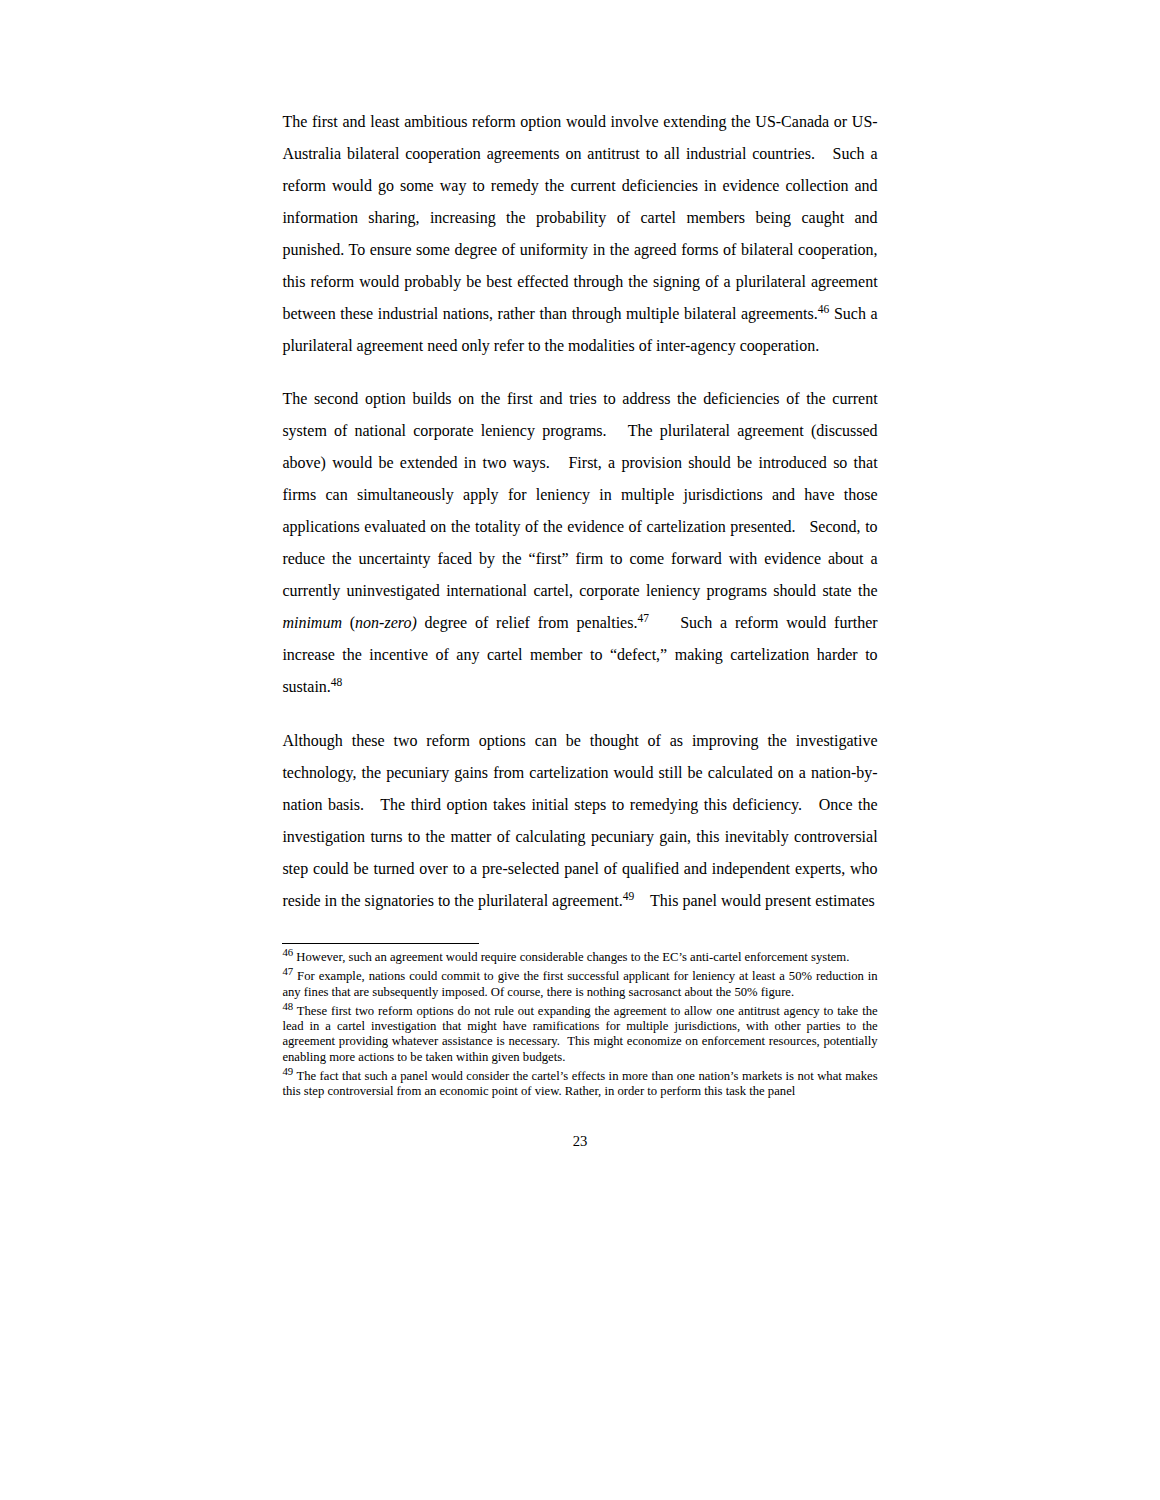The first and least ambitious reform option would involve extending the US-Canada or US-Australia bilateral cooperation agreements on antitrust to all industrial countries. Such a reform would go some way to remedy the current deficiencies in evidence collection and information sharing, increasing the probability of cartel members being caught and punished. To ensure some degree of uniformity in the agreed forms of bilateral cooperation, this reform would probably be best effected through the signing of a plurilateral agreement between these industrial nations, rather than through multiple bilateral agreements.46 Such a plurilateral agreement need only refer to the modalities of inter-agency cooperation.
The second option builds on the first and tries to address the deficiencies of the current system of national corporate leniency programs. The plurilateral agreement (discussed above) would be extended in two ways. First, a provision should be introduced so that firms can simultaneously apply for leniency in multiple jurisdictions and have those applications evaluated on the totality of the evidence of cartelization presented. Second, to reduce the uncertainty faced by the “first” firm to come forward with evidence about a currently uninvestigated international cartel, corporate leniency programs should state the minimum (non-zero) degree of relief from penalties.47 Such a reform would further increase the incentive of any cartel member to “defect,” making cartelization harder to sustain.48
Although these two reform options can be thought of as improving the investigative technology, the pecuniary gains from cartelization would still be calculated on a nation-by-nation basis. The third option takes initial steps to remedying this deficiency. Once the investigation turns to the matter of calculating pecuniary gain, this inevitably controversial step could be turned over to a pre-selected panel of qualified and independent experts, who reside in the signatories to the plurilateral agreement.49 This panel would present estimates
46 However, such an agreement would require considerable changes to the EC’s anti-cartel enforcement system.
47 For example, nations could commit to give the first successful applicant for leniency at least a 50% reduction in any fines that are subsequently imposed. Of course, there is nothing sacrosanct about the 50% figure.
48 These first two reform options do not rule out expanding the agreement to allow one antitrust agency to take the lead in a cartel investigation that might have ramifications for multiple jurisdictions, with other parties to the agreement providing whatever assistance is necessary. This might economize on enforcement resources, potentially enabling more actions to be taken within given budgets.
49 The fact that such a panel would consider the cartel’s effects in more than one nation’s markets is not what makes this step controversial from an economic point of view. Rather, in order to perform this task the panel
23